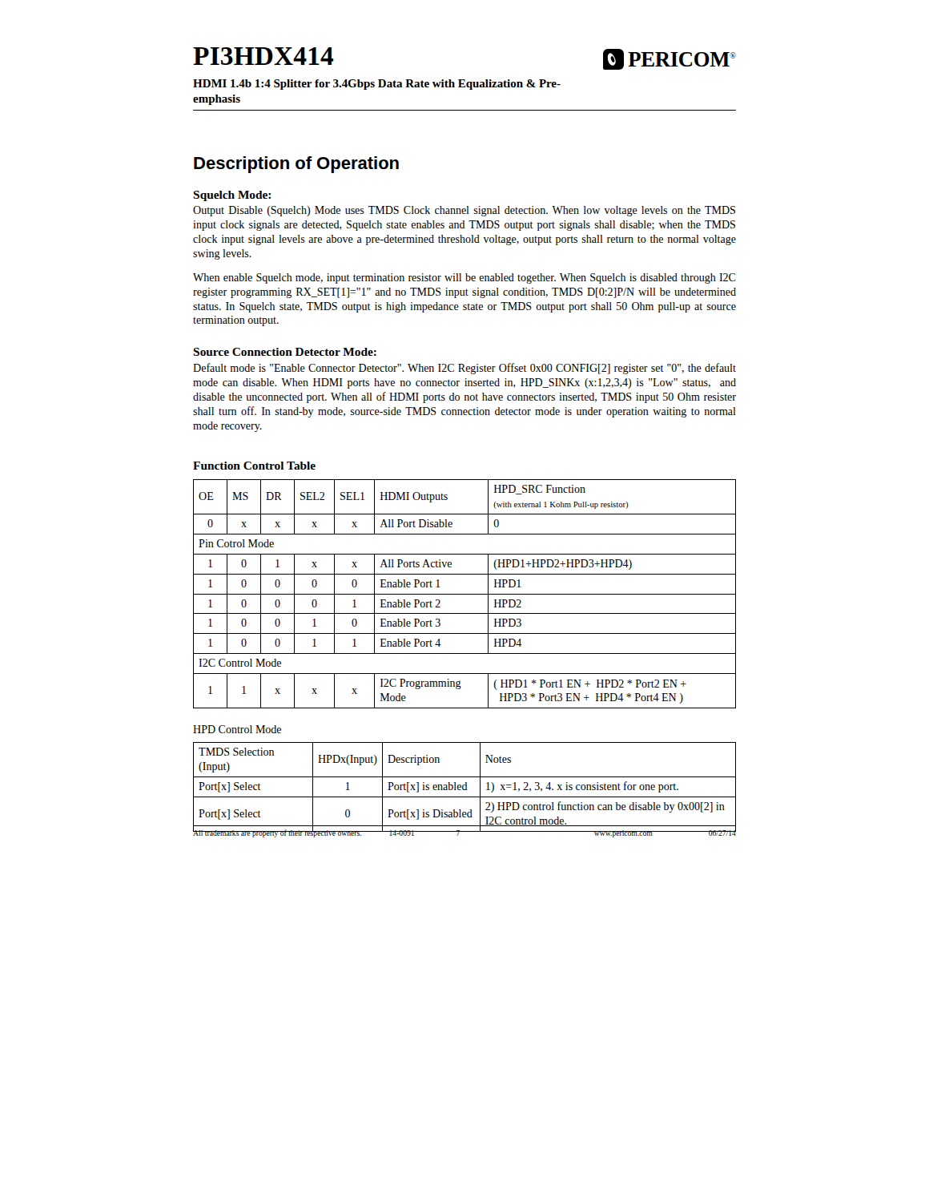PI3HDX414
HDMI 1.4b 1:4 Splitter for 3.4Gbps Data Rate with Equalization & Pre-emphasis
PERICOM®
Description of Operation
Squelch Mode:
Output Disable (Squelch) Mode uses TMDS Clock channel signal detection. When low voltage levels on the TMDS input clock signals are detected, Squelch state enables and TMDS output port signals shall disable; when the TMDS clock input signal levels are above a pre-determined threshold voltage, output ports shall return to the normal voltage swing levels.
When enable Squelch mode, input termination resistor will be enabled together. When Squelch is disabled through I2C register programming RX_SET[1]="1" and no TMDS input signal condition, TMDS D[0:2]P/N will be undetermined status. In Squelch state, TMDS output is high impedance state or TMDS output port shall 50 Ohm pull-up at source termination output.
Source Connection Detector Mode:
Default mode is "Enable Connector Detector". When I2C Register Offset 0x00 CONFIG[2] register set "0", the default mode can disable. When HDMI ports have no connector inserted in, HPD_SINKx (x:1,2,3,4) is "Low" status, and disable the unconnected port. When all of HDMI ports do not have connectors inserted, TMDS input 50 Ohm resister shall turn off. In stand-by mode, source-side TMDS connection detector mode is under operation waiting to normal mode recovery.
Function Control Table
| OE | MS | DR | SEL2 | SEL1 | HDMI Outputs | HPD_SRC Function (with external 1 Kohm Pull-up resistor) |
| --- | --- | --- | --- | --- | --- | --- |
| 0 | x | x | x | x | All Port Disable | 0 |
| Pin Cotrol Mode |
| 1 | 0 | 1 | x | x | All Ports Active | (HPD1+HPD2+HPD3+HPD4) |
| 1 | 0 | 0 | 0 | 0 | Enable Port 1 | HPD1 |
| 1 | 0 | 0 | 0 | 1 | Enable Port 2 | HPD2 |
| 1 | 0 | 0 | 1 | 0 | Enable Port 3 | HPD3 |
| 1 | 0 | 0 | 1 | 1 | Enable Port 4 | HPD4 |
| I2C Control Mode |
| 1 | 1 | x | x | x | I2C Programming Mode | ( HPD1 * Port1 EN + HPD2 * Port2 EN + HPD3 * Port3 EN + HPD4 * Port4 EN ) |
HPD Control Mode
| TMDS Selection (Input) | HPDx(Input) | Description | Notes |
| --- | --- | --- | --- |
| Port[x] Select | 1 | Port[x] is enabled | 1) x=1, 2, 3, 4. x is consistent for one port. |
| Port[x] Select | 0 | Port[x] is Disabled | 2) HPD control function can be disable by 0x00[2] in I2C control mode. |
All trademarks are property of their respective owners. 14-0091 7 www.pericom.com 06/27/14